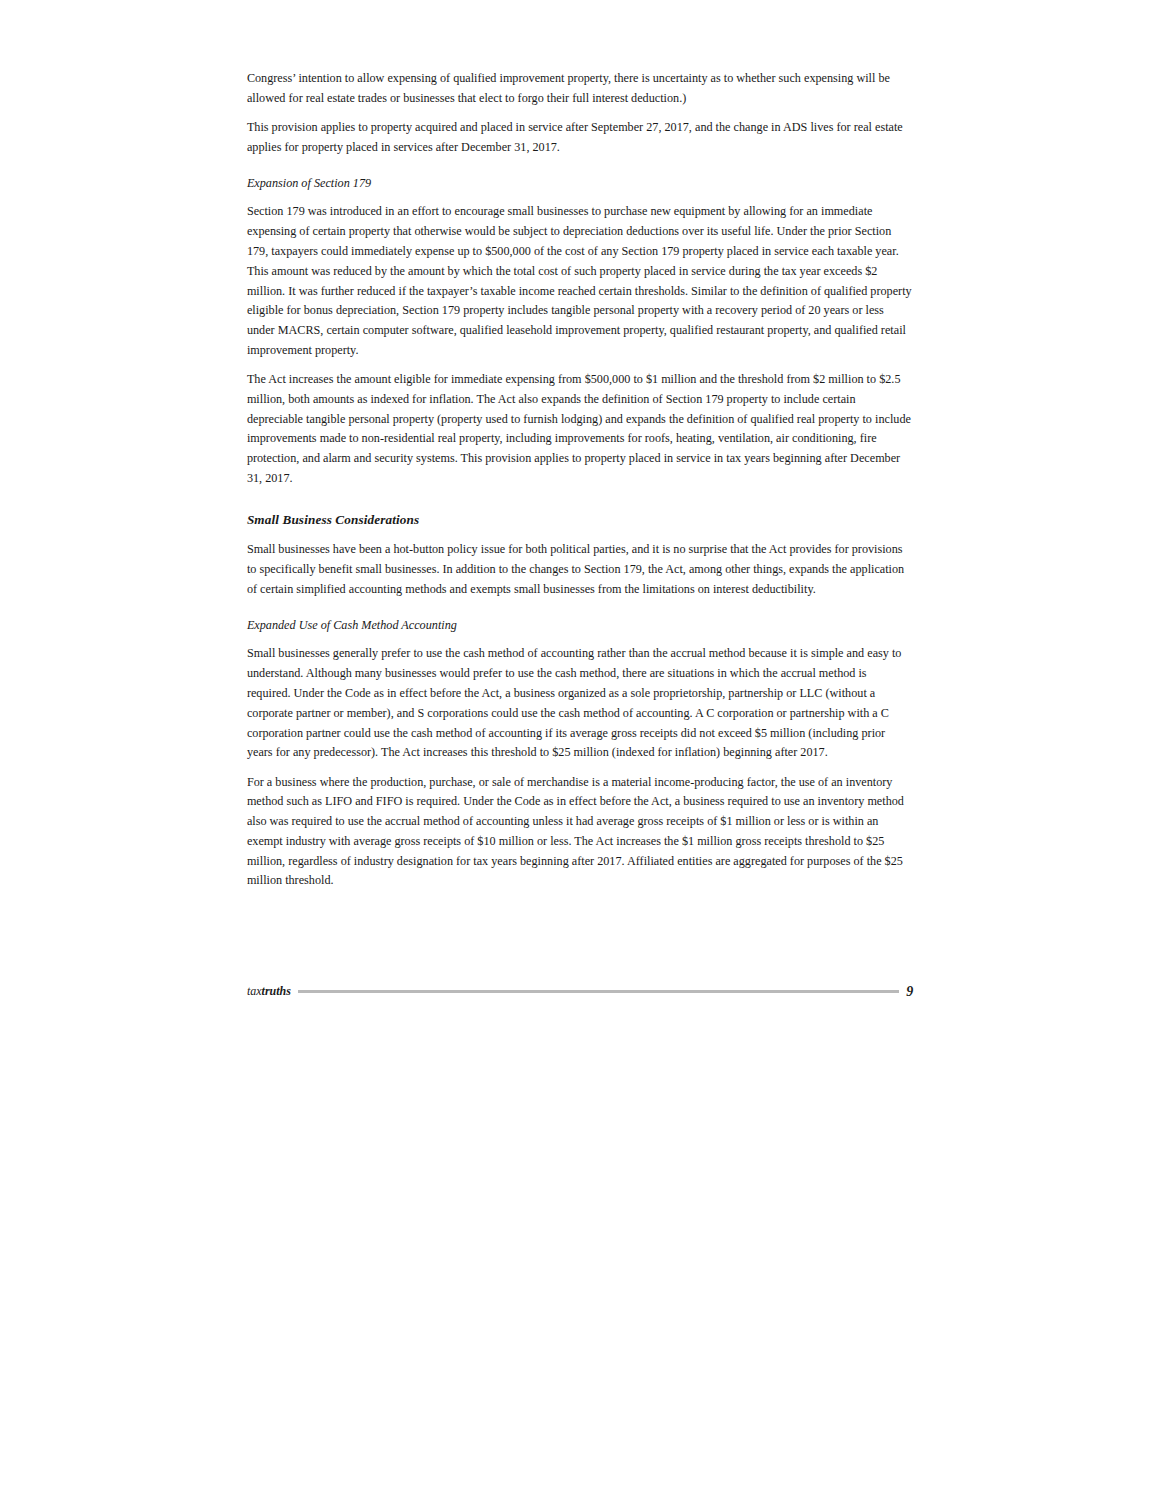Congress’ intention to allow expensing of qualified improvement property, there is uncertainty as to whether such expensing will be allowed for real estate trades or businesses that elect to forgo their full interest deduction.)
This provision applies to property acquired and placed in service after September 27, 2017, and the change in ADS lives for real estate applies for property placed in services after December 31, 2017.
Expansion of Section 179
Section 179 was introduced in an effort to encourage small businesses to purchase new equipment by allowing for an immediate expensing of certain property that otherwise would be subject to depreciation deductions over its useful life. Under the prior Section 179, taxpayers could immediately expense up to $500,000 of the cost of any Section 179 property placed in service each taxable year. This amount was reduced by the amount by which the total cost of such property placed in service during the tax year exceeds $2 million. It was further reduced if the taxpayer’s taxable income reached certain thresholds. Similar to the definition of qualified property eligible for bonus depreciation, Section 179 property includes tangible personal property with a recovery period of 20 years or less under MACRS, certain computer software, qualified leasehold improvement property, qualified restaurant property, and qualified retail improvement property.
The Act increases the amount eligible for immediate expensing from $500,000 to $1 million and the threshold from $2 million to $2.5 million, both amounts as indexed for inflation. The Act also expands the definition of Section 179 property to include certain depreciable tangible personal property (property used to furnish lodging) and expands the definition of qualified real property to include improvements made to non-residential real property, including improvements for roofs, heating, ventilation, air conditioning, fire protection, and alarm and security systems. This provision applies to property placed in service in tax years beginning after December 31, 2017.
Small Business Considerations
Small businesses have been a hot-button policy issue for both political parties, and it is no surprise that the Act provides for provisions to specifically benefit small businesses. In addition to the changes to Section 179, the Act, among other things, expands the application of certain simplified accounting methods and exempts small businesses from the limitations on interest deductibility.
Expanded Use of Cash Method Accounting
Small businesses generally prefer to use the cash method of accounting rather than the accrual method because it is simple and easy to understand. Although many businesses would prefer to use the cash method, there are situations in which the accrual method is required. Under the Code as in effect before the Act, a business organized as a sole proprietorship, partnership or LLC (without a corporate partner or member), and S corporations could use the cash method of accounting. A C corporation or partnership with a C corporation partner could use the cash method of accounting if its average gross receipts did not exceed $5 million (including prior years for any predecessor). The Act increases this threshold to $25 million (indexed for inflation) beginning after 2017.
For a business where the production, purchase, or sale of merchandise is a material income-producing factor, the use of an inventory method such as LIFO and FIFO is required. Under the Code as in effect before the Act, a business required to use an inventory method also was required to use the accrual method of accounting unless it had average gross receipts of $1 million or less or is within an exempt industry with average gross receipts of $10 million or less. The Act increases the $1 million gross receipts threshold to $25 million, regardless of industry designation for tax years beginning after 2017. Affiliated entities are aggregated for purposes of the $25 million threshold.
tax truths 9